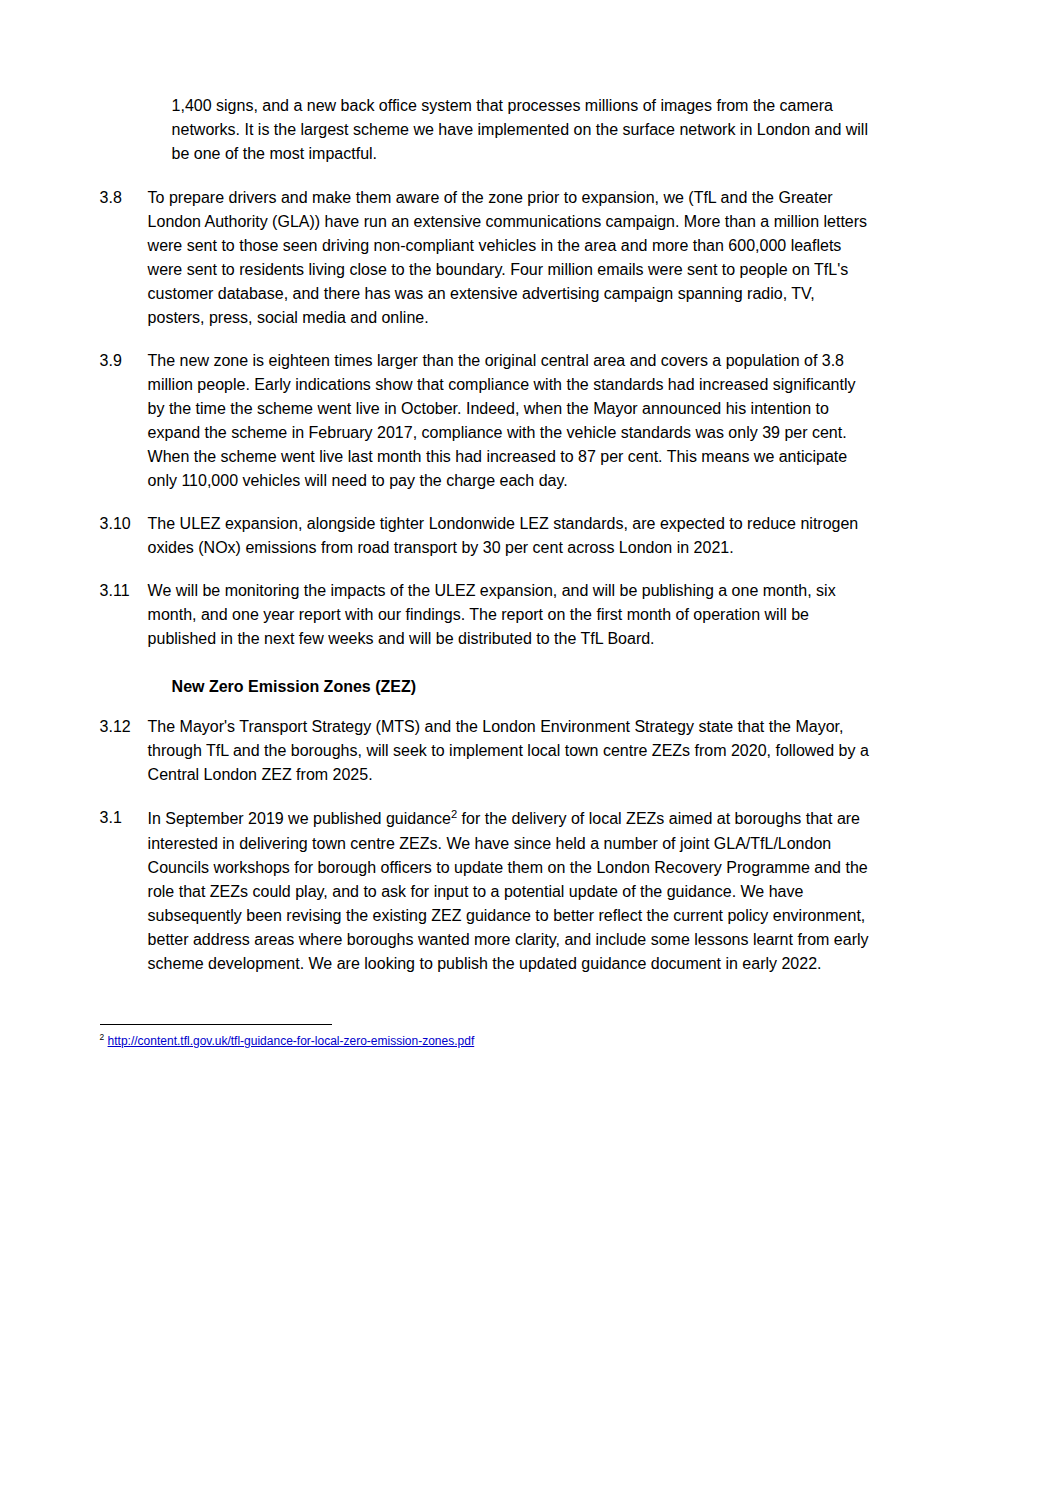1,400 signs, and a new back office system that processes millions of images from the camera networks. It is the largest scheme we have implemented on the surface network in London and will be one of the most impactful.
3.8
To prepare drivers and make them aware of the zone prior to expansion, we (TfL and the Greater London Authority (GLA)) have run an extensive communications campaign. More than a million letters were sent to those seen driving non-compliant vehicles in the area and more than 600,000 leaflets were sent to residents living close to the boundary. Four million emails were sent to people on TfL's customer database, and there has was an extensive advertising campaign spanning radio, TV, posters, press, social media and online.
3.9
The new zone is eighteen times larger than the original central area and covers a population of 3.8 million people. Early indications show that compliance with the standards had increased significantly by the time the scheme went live in October. Indeed, when the Mayor announced his intention to expand the scheme in February 2017, compliance with the vehicle standards was only 39 per cent. When the scheme went live last month this had increased to 87 per cent. This means we anticipate only 110,000 vehicles will need to pay the charge each day.
3.10
The ULEZ expansion, alongside tighter Londonwide LEZ standards, are expected to reduce nitrogen oxides (NOx) emissions from road transport by 30 per cent across London in 2021.
3.11
We will be monitoring the impacts of the ULEZ expansion, and will be publishing a one month, six month, and one year report with our findings. The report on the first month of operation will be published in the next few weeks and will be distributed to the TfL Board.
New Zero Emission Zones (ZEZ)
3.12
The Mayor's Transport Strategy (MTS) and the London Environment Strategy state that the Mayor, through TfL and the boroughs, will seek to implement local town centre ZEZs from 2020, followed by a Central London ZEZ from 2025.
3.1
In September 2019 we published guidance2 for the delivery of local ZEZs aimed at boroughs that are interested in delivering town centre ZEZs. We have since held a number of joint GLA/TfL/London Councils workshops for borough officers to update them on the London Recovery Programme and the role that ZEZs could play, and to ask for input to a potential update of the guidance. We have subsequently been revising the existing ZEZ guidance to better reflect the current policy environment, better address areas where boroughs wanted more clarity, and include some lessons learnt from early scheme development. We are looking to publish the updated guidance document in early 2022.
2 http://content.tfl.gov.uk/tfl-guidance-for-local-zero-emission-zones.pdf